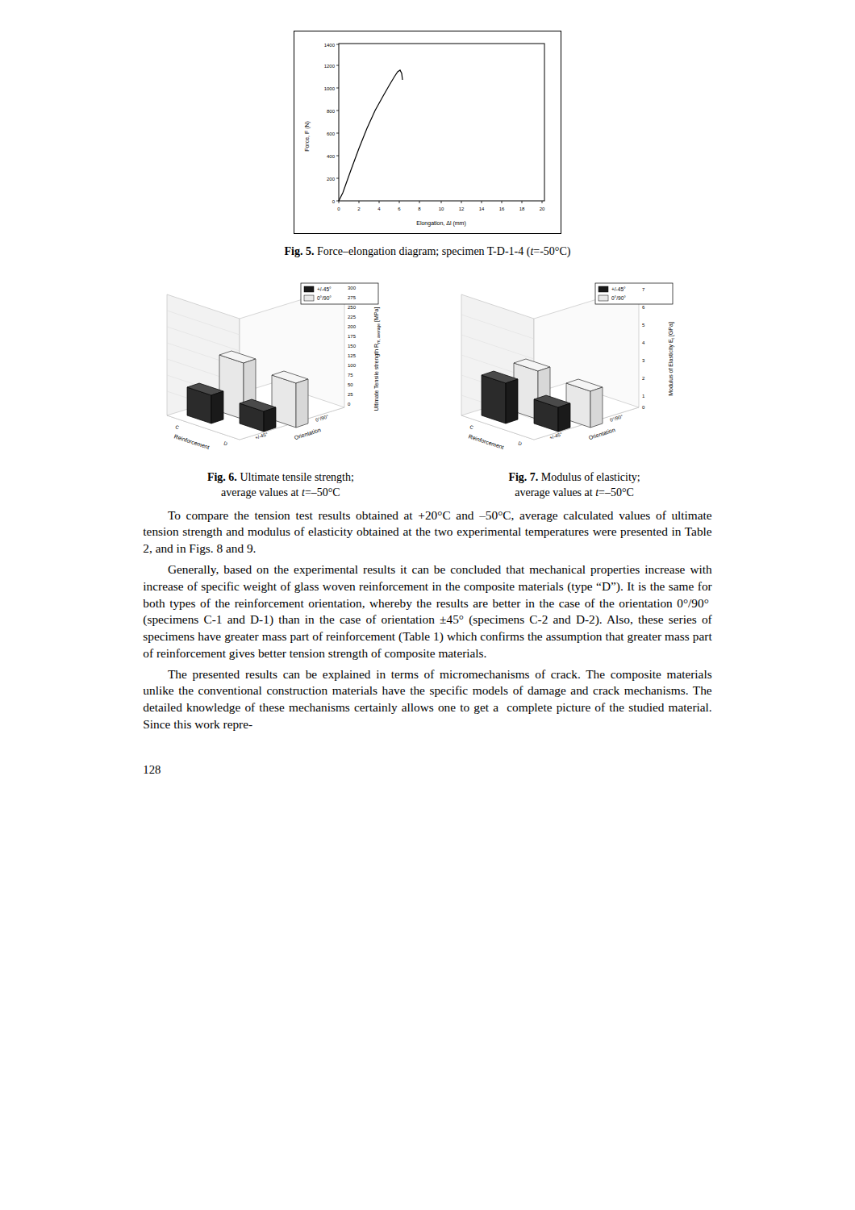0 200 400 600 800 1000 1200 1400 0 2 4 6 8 10 12 14 16 18 20 Force, F (N) Elongation, Δl (mm)
Fig. 5. Force–elongation diagram; specimen T-D-1-4 (t=-50°C)
+/-45° 0°/90° 300 275 250 225 200 175 150 125 100 75 50 25 0 Ultimate Tensile strength Rm, average [MPa] Reinforcement Orientation C D +/-45° 0°/90°
Fig. 6. Ultimate tensile strength;
average values at t=–50°C
+/-45° 0°/90° 7 6 5 4 3 2 1 0 Modulus of Elasticity Et [GPa] Reinforcement Orientation C D +/-45° 0°/90°
Fig. 7. Modulus of elasticity;
average values at t=–50°C
To compare the tension test results obtained at +20°C and –50°C, average calculated values of ultimate tension strength and modulus of elasticity obtained at the two experimental temperatures were presented in Table 2, and in Figs. 8 and 9.
Generally, based on the experimental results it can be concluded that mechanical properties increase with increase of specific weight of glass woven reinforcement in the composite materials (type “D”). It is the same for both types of the reinforcement orientation, whereby the results are better in the case of the orientation 0°/90° (specimens C-1 and D-1) than in the case of orientation ±45° (specimens C-2 and D-2). Also, these series of specimens have greater mass part of reinforcement (Table 1) which confirms the assumption that greater mass part of reinforcement gives better tension strength of composite materials.
The presented results can be explained in terms of micromechanisms of crack. The composite materials unlike the conventional construction materials have the specific models of damage and crack mechanisms. The detailed knowledge of these mechanisms certainly allows one to get a complete picture of the studied material. Since this work repre-
128